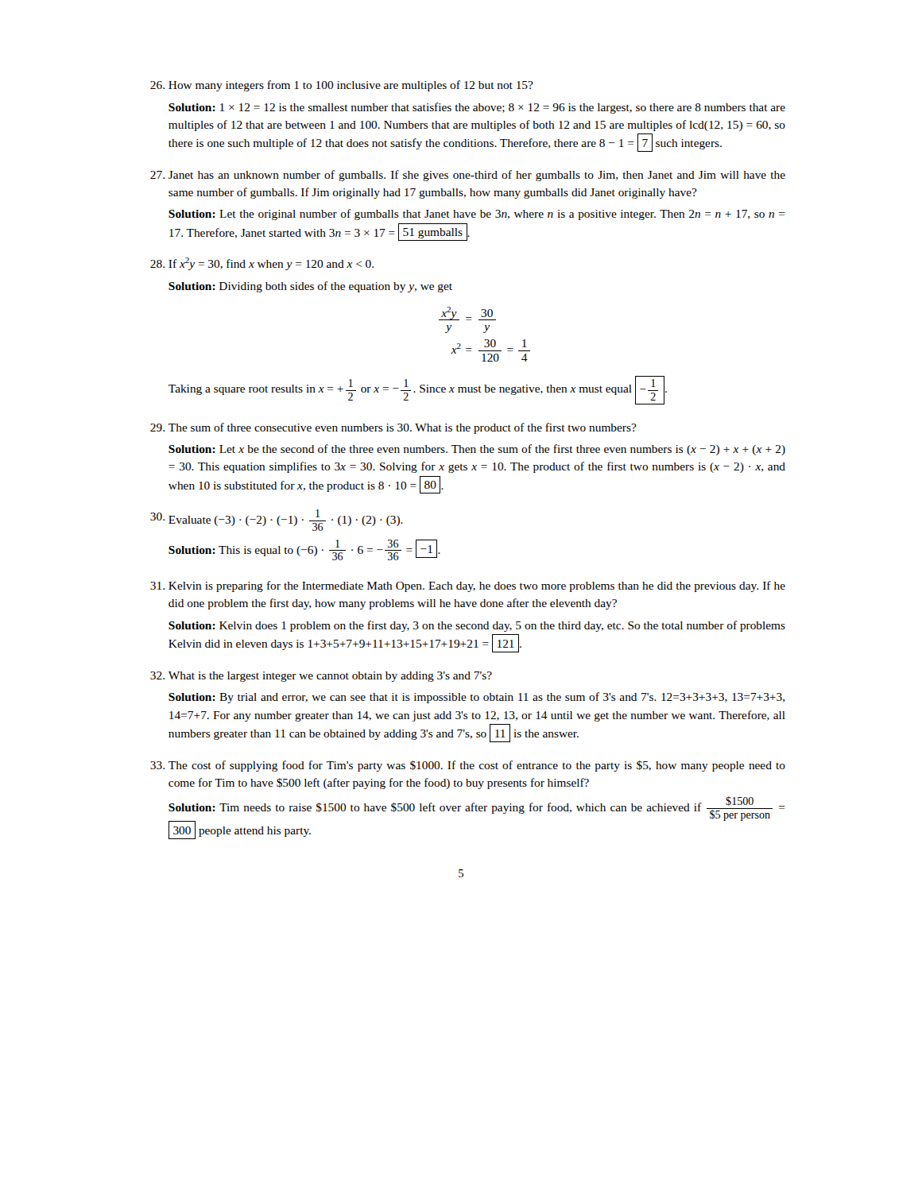How many integers from 1 to 100 inclusive are multiples of 12 but not 15?
Solution: 1 × 12 = 12 is the smallest number that satisfies the above; 8 × 12 = 96 is the largest, so there are 8 numbers that are multiples of 12 that are between 1 and 100. Numbers that are multiples of both 12 and 15 are multiples of lcd(12, 15) = 60, so there is one such multiple of 12 that does not satisfy the conditions. Therefore, there are 8 − 1 = 7 such integers.
Janet has an unknown number of gumballs. If she gives one-third of her gumballs to Jim, then Janet and Jim will have the same number of gumballs. If Jim originally had 17 gumballs, how many gumballs did Janet originally have?
Solution: Let the original number of gumballs that Janet have be 3n, where n is a positive integer. Then 2n = n + 17, so n = 17. Therefore, Janet started with 3n = 3 × 17 = 51 gumballs.
If x2y = 30, find x when y = 120 and x < 0.
Solution: Dividing both sides of the equation by y, we get
x2y y=30 y x2=30120 = 14
Taking a square root results in x = +12 or x = −12. Since x must be negative, then x must equal −12.
The sum of three consecutive even numbers is 30. What is the product of the first two numbers?
Solution: Let x be the second of the three even numbers. Then the sum of the first three even numbers is (x − 2) + x + (x + 2) = 30. This equation simplifies to 3x = 30. Solving for x gets x = 10. The product of the first two numbers is (x − 2) · x, and when 10 is substituted for x, the product is 8 · 10 = 80.
Evaluate (−3) · (−2) · (−1) · 136 · (1) · (2) · (3).
Solution: This is equal to (−6) · 136 · 6 = −3636 = −1.
Kelvin is preparing for the Intermediate Math Open. Each day, he does two more problems than he did the previous day. If he did one problem the first day, how many problems will he have done after the eleventh day?
Solution: Kelvin does 1 problem on the first day, 3 on the second day, 5 on the third day, etc. So the total number of problems Kelvin did in eleven days is 1+3+5+7+9+11+13+15+17+19+21 = 121.
What is the largest integer we cannot obtain by adding 3's and 7's?
Solution: By trial and error, we can see that it is impossible to obtain 11 as the sum of 3's and 7's. 12=3+3+3+3, 13=7+3+3, 14=7+7. For any number greater than 14, we can just add 3's to 12, 13, or 14 until we get the number we want. Therefore, all numbers greater than 11 can be obtained by adding 3's and 7's, so 11 is the answer.
The cost of supplying food for Tim's party was $1000. If the cost of entrance to the party is $5, how many people need to come for Tim to have $500 left (after paying for the food) to buy presents for himself?
Solution: Tim needs to raise $1500 to have $500 left over after paying for food, which can be achieved if $1500$5 per person = 300 people attend his party.
5